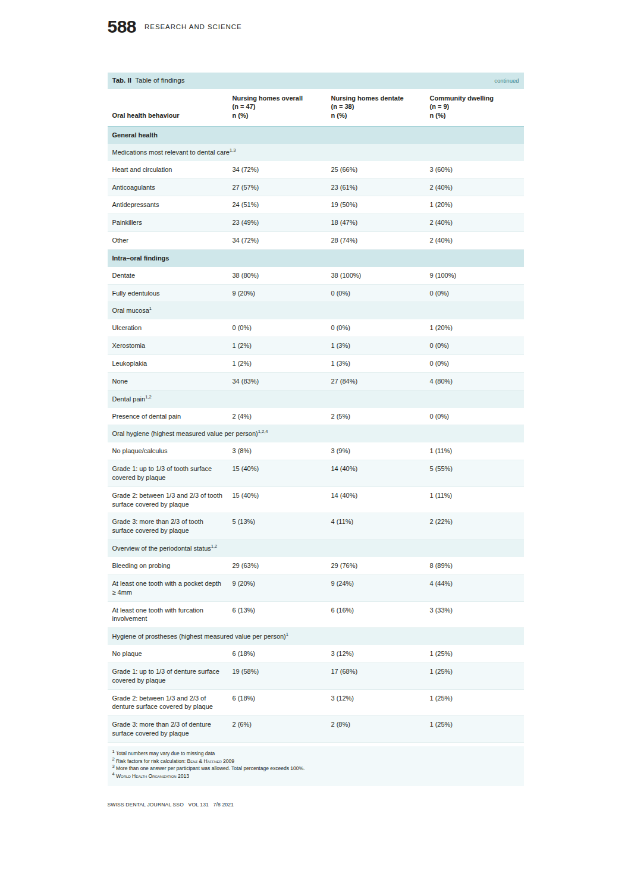588
Research and Science
Tab. II Table of findings continued
| Oral health behaviour | Nursing homes overall (n = 47) n (%) | Nursing homes dentate (n = 38) n (%) | Community dwelling (n = 9) n (%) |
| --- | --- | --- | --- |
| General health |
| Medications most relevant to dental care 1,3 |
| Heart and circulation | 34 (72%) | 25 (66%) | 3 (60%) |
| Anticoagulants | 27 (57%) | 23 (61%) | 2 (40%) |
| Antidepressants | 24 (51%) | 19 (50%) | 1 (20%) |
| Painkillers | 23 (49%) | 18 (47%) | 2 (40%) |
| Other | 34 (72%) | 28 (74%) | 2 (40%) |
| Intra–oral findings |
| Dentate | 38 (80%) | 38 (100%) | 9 (100%) |
| Fully edentulous | 9 (20%) | 0 (0%) | 0 (0%) |
| Oral mucosa 1 |
| Ulceration | 0 (0%) | 0 (0%) | 1 (20%) |
| Xerostomia | 1 (2%) | 1 (3%) | 0 (0%) |
| Leukoplakia | 1 (2%) | 1 (3%) | 0 (0%) |
| None | 34 (83%) | 27 (84%) | 4 (80%) |
| Dental pain 1,2 |
| Presence of dental pain | 2 (4%) | 2 (5%) | 0 (0%) |
| Oral hygiene (highest measured value per person) 1,2,4 |
| No plaque/calculus | 3 (8%) | 3 (9%) | 1 (11%) |
| Grade 1: up to 1/3 of tooth surface covered by plaque | 15 (40%) | 14 (40%) | 5 (55%) |
| Grade 2: between 1/3 and 2/3 of tooth surface covered by plaque | 15 (40%) | 14 (40%) | 1 (11%) |
| Grade 3: more than 2/3 of tooth surface covered by plaque | 5 (13%) | 4 (11%) | 2 (22%) |
| Overview of the periodontal status 1,2 |
| Bleeding on probing | 29 (63%) | 29 (76%) | 8 (89%) |
| At least one tooth with a pocket depth ≥ 4mm | 9 (20%) | 9 (24%) | 4 (44%) |
| At least one tooth with furcation involvement | 6 (13%) | 6 (16%) | 3 (33%) |
| Hygiene of prostheses (highest measured value per person) 1 |
| No plaque | 6 (18%) | 3 (12%) | 1 (25%) |
| Grade 1: up to 1/3 of denture surface covered by plaque | 19 (58%) | 17 (68%) | 1 (25%) |
| Grade 2: between 1/3 and 2/3 of denture surface covered by plaque | 6 (18%) | 3 (12%) | 1 (25%) |
| Grade 3: more than 2/3 of denture surface covered by plaque | 2 (6%) | 2 (8%) | 1 (25%) |
1 Total numbers may vary due to missing data
2 Risk factors for risk calculation: Benz & Haffner 2009
3 More than one answer per participant was allowed. Total percentage exceeds 100%.
4 World Health Organization 2013
SWISS DENTAL JOURNAL SSO VOL 131 7/8 2021